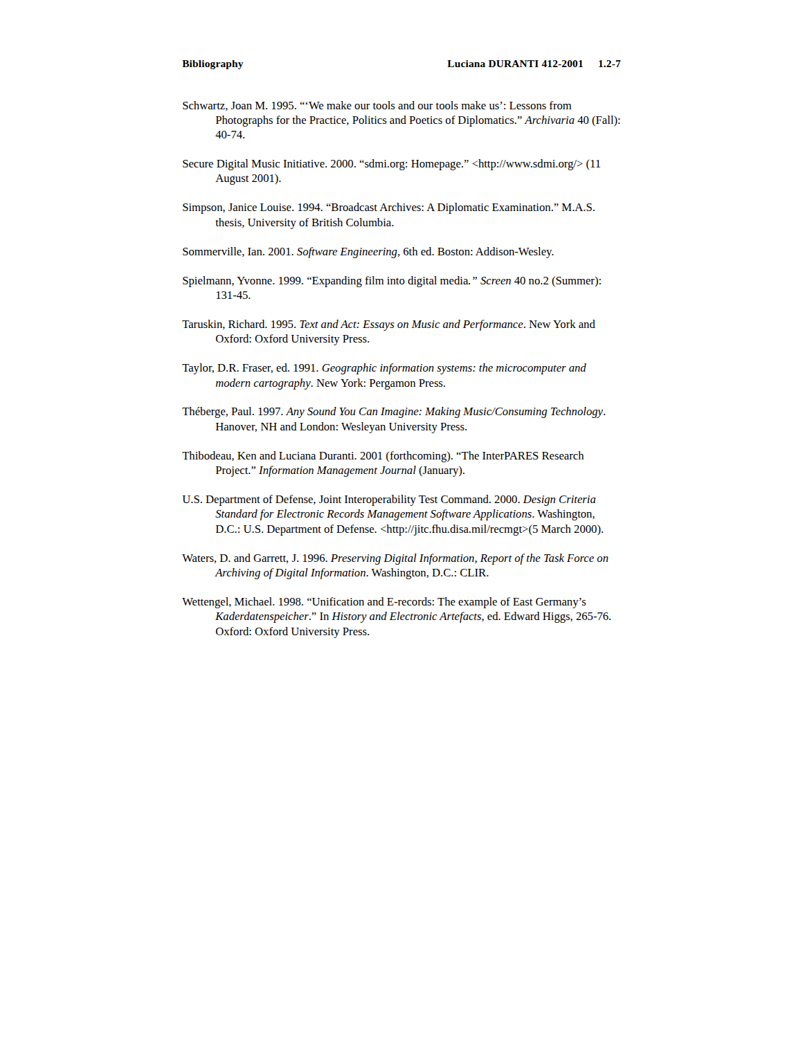Bibliography Luciana DURANTI 412-2001 1.2-7
Schwartz, Joan M. 1995. “‘We make our tools and our tools make us’: Lessons from Photographs for the Practice, Politics and Poetics of Diplomatics.” Archivaria 40 (Fall): 40-74.
Secure Digital Music Initiative. 2000. “sdmi.org: Homepage.” <http://www.sdmi.org/> (11 August 2001).
Simpson, Janice Louise. 1994. “Broadcast Archives: A Diplomatic Examination.” M.A.S. thesis, University of British Columbia.
Sommerville, Ian. 2001. Software Engineering, 6th ed. Boston: Addison-Wesley.
Spielmann, Yvonne. 1999. “Expanding film into digital media.” Screen 40 no.2 (Summer): 131-45.
Taruskin, Richard. 1995. Text and Act: Essays on Music and Performance. New York and Oxford: Oxford University Press.
Taylor, D.R. Fraser, ed. 1991. Geographic information systems: the microcomputer and modern cartography. New York: Pergamon Press.
Théberge, Paul. 1997. Any Sound You Can Imagine: Making Music/Consuming Technology. Hanover, NH and London: Wesleyan University Press.
Thibodeau, Ken and Luciana Duranti. 2001 (forthcoming). “The InterPARES Research Project.” Information Management Journal (January).
U.S. Department of Defense, Joint Interoperability Test Command. 2000. Design Criteria Standard for Electronic Records Management Software Applications. Washington, D.C.: U.S. Department of Defense. <http://jitc.fhu.disa.mil/recmgt>(5 March 2000).
Waters, D. and Garrett, J. 1996. Preserving Digital Information, Report of the Task Force on Archiving of Digital Information. Washington, D.C.: CLIR.
Wettengel, Michael. 1998. “Unification and E-records: The example of East Germany’s Kaderdatenspeicher.” In History and Electronic Artefacts, ed. Edward Higgs, 265-76. Oxford: Oxford University Press.